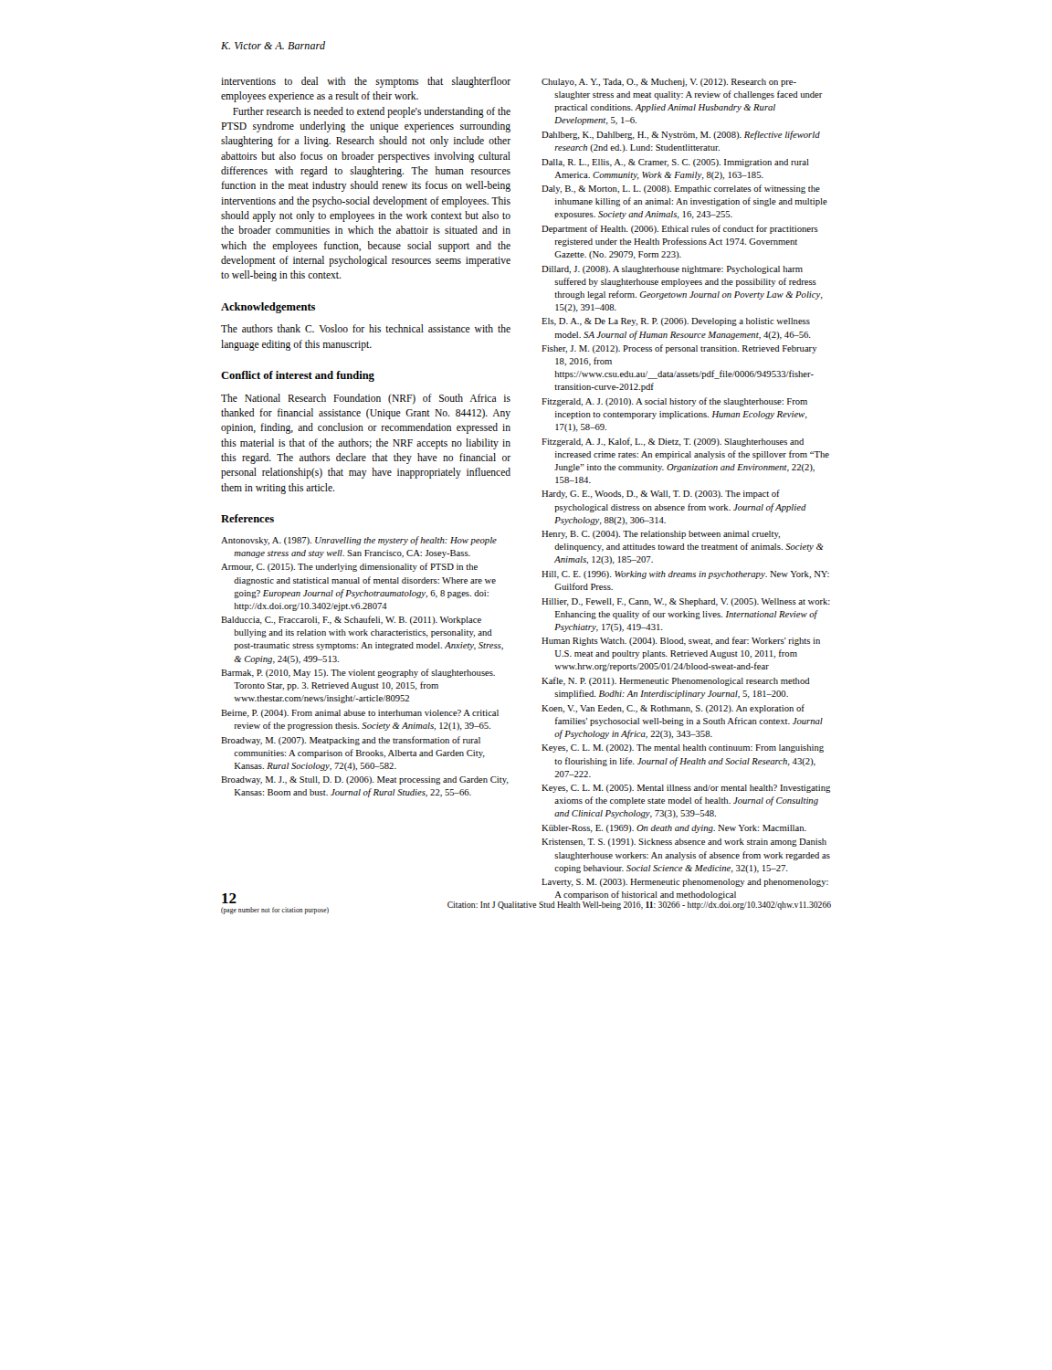K. Victor & A. Barnard
interventions to deal with the symptoms that slaughterfloor employees experience as a result of their work.
Further research is needed to extend people's understanding of the PTSD syndrome underlying the unique experiences surrounding slaughtering for a living. Research should not only include other abattoirs but also focus on broader perspectives involving cultural differences with regard to slaughtering. The human resources function in the meat industry should renew its focus on well-being interventions and the psycho-social development of employees. This should apply not only to employees in the work context but also to the broader communities in which the abattoir is situated and in which the employees function, because social support and the development of internal psychological resources seems imperative to well-being in this context.
Acknowledgements
The authors thank C. Vosloo for his technical assistance with the language editing of this manuscript.
Conflict of interest and funding
The National Research Foundation (NRF) of South Africa is thanked for financial assistance (Unique Grant No. 84412). Any opinion, finding, and conclusion or recommendation expressed in this material is that of the authors; the NRF accepts no liability in this regard. The authors declare that they have no financial or personal relationship(s) that may have inappropriately influenced them in writing this article.
References
Antonovsky, A. (1987). Unravelling the mystery of health: How people manage stress and stay well. San Francisco, CA: Josey-Bass.
Armour, C. (2015). The underlying dimensionality of PTSD in the diagnostic and statistical manual of mental disorders: Where are we going? European Journal of Psychotraumatology, 6, 8 pages. doi: http://dx.doi.org/10.3402/ejpt.v6.28074
Balduccia, C., Fraccaroli, F., & Schaufeli, W. B. (2011). Workplace bullying and its relation with work characteristics, personality, and post-traumatic stress symptoms: An integrated model. Anxiety, Stress, & Coping, 24(5), 499–513.
Barmak, P. (2010, May 15). The violent geography of slaughterhouses. Toronto Star, pp. 3. Retrieved August 10, 2015, from www.thestar.com/news/insight/-article/80952
Beirne, P. (2004). From animal abuse to interhuman violence? A critical review of the progression thesis. Society & Animals, 12(1), 39–65.
Broadway, M. (2007). Meatpacking and the transformation of rural communities: A comparison of Brooks, Alberta and Garden City, Kansas. Rural Sociology, 72(4), 560–582.
Broadway, M. J., & Stull, D. D. (2006). Meat processing and Garden City, Kansas: Boom and bust. Journal of Rural Studies, 22, 55–66.
Chulayo, A. Y., Tada, O., & Muchenj, V. (2012). Research on pre-slaughter stress and meat quality: A review of challenges faced under practical conditions. Applied Animal Husbandry & Rural Development, 5, 1–6.
Dahlberg, K., Dahlberg, H., & Nyström, M. (2008). Reflective lifeworld research (2nd ed.). Lund: Studentlitteratur.
Dalla, R. L., Ellis, A., & Cramer, S. C. (2005). Immigration and rural America. Community, Work & Family, 8(2), 163–185.
Daly, B., & Morton, L. L. (2008). Empathic correlates of witnessing the inhumane killing of an animal: An investigation of single and multiple exposures. Society and Animals, 16, 243–255.
Department of Health. (2006). Ethical rules of conduct for practitioners registered under the Health Professions Act 1974. Government Gazette. (No. 29079, Form 223).
Dillard, J. (2008). A slaughterhouse nightmare: Psychological harm suffered by slaughterhouse employees and the possibility of redress through legal reform. Georgetown Journal on Poverty Law & Policy, 15(2), 391–408.
Els, D. A., & De La Rey, R. P. (2006). Developing a holistic wellness model. SA Journal of Human Resource Management, 4(2), 46–56.
Fisher, J. M. (2012). Process of personal transition. Retrieved February 18, 2016, from https://www.csu.edu.au/__data/assets/pdf_file/0006/949533/fisher-transition-curve-2012.pdf
Fitzgerald, A. J. (2010). A social history of the slaughterhouse: From inception to contemporary implications. Human Ecology Review, 17(1), 58–69.
Fitzgerald, A. J., Kalof, L., & Dietz, T. (2009). Slaughterhouses and increased crime rates: An empirical analysis of the spillover from “The Jungle” into the community. Organization and Environment, 22(2), 158–184.
Hardy, G. E., Woods, D., & Wall, T. D. (2003). The impact of psychological distress on absence from work. Journal of Applied Psychology, 88(2), 306–314.
Henry, B. C. (2004). The relationship between animal cruelty, delinquency, and attitudes toward the treatment of animals. Society & Animals, 12(3), 185–207.
Hill, C. E. (1996). Working with dreams in psychotherapy. New York, NY: Guilford Press.
Hillier, D., Fewell, F., Cann, W., & Shephard, V. (2005). Wellness at work: Enhancing the quality of our working lives. International Review of Psychiatry, 17(5), 419–431.
Human Rights Watch. (2004). Blood, sweat, and fear: Workers' rights in U.S. meat and poultry plants. Retrieved August 10, 2011, from www.hrw.org/reports/2005/01/24/blood-sweat-and-fear
Kafle, N. P. (2011). Hermeneutic Phenomenological research method simplified. Bodhi: An Interdisciplinary Journal, 5, 181–200.
Koen, V., Van Eeden, C., & Rothmann, S. (2012). An exploration of families' psychosocial well-being in a South African context. Journal of Psychology in Africa, 22(3), 343–358.
Keyes, C. L. M. (2002). The mental health continuum: From languishing to flourishing in life. Journal of Health and Social Research, 43(2), 207–222.
Keyes, C. L. M. (2005). Mental illness and/or mental health? Investigating axioms of the complete state model of health. Journal of Consulting and Clinical Psychology, 73(3), 539–548.
Kübler-Ross, E. (1969). On death and dying. New York: Macmillan.
Kristensen, T. S. (1991). Sickness absence and work strain among Danish slaughterhouse workers: An analysis of absence from work regarded as coping behaviour. Social Science & Medicine, 32(1), 15–27.
Laverty, S. M. (2003). Hermeneutic phenomenology and phenomenology: A comparison of historical and methodological
12(page number not for citation purpose)
Citation: Int J Qualitative Stud Health Well-being 2016, 11: 30266 - http://dx.doi.org/10.3402/qhw.v11.30266